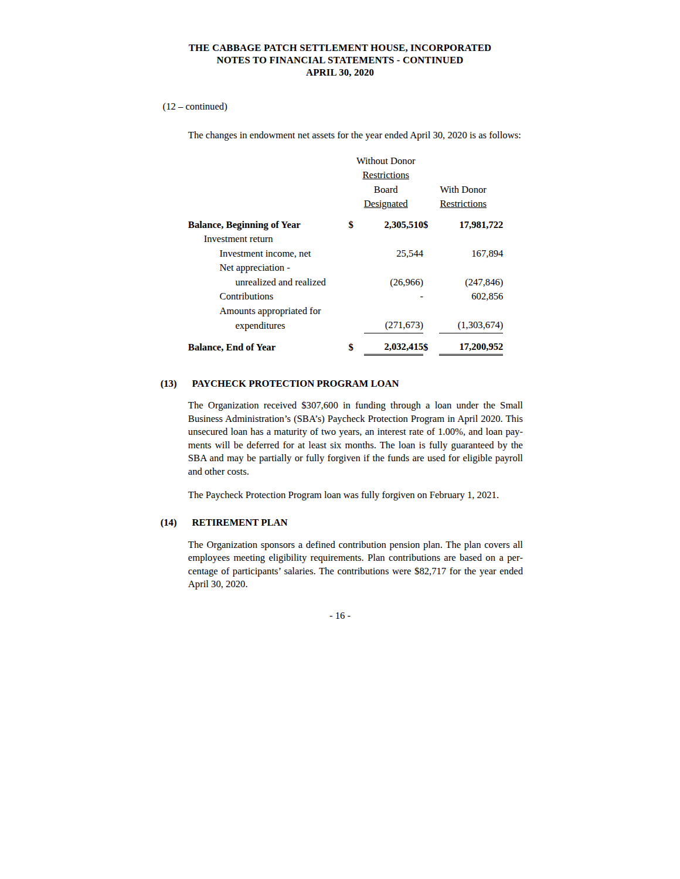The Cabbage Patch Settlement House, Incorporated
Notes to Financial Statements - Continued
April 30, 2020
(12 – continued)
The changes in endowment net assets for the year ended April 30, 2020 is as follows:
| | Without Donor | | |
| --- | --- | --- | --- |
| | Restrictions | | |
| | Board | With Donor |
| | Designated | Restrictions |
| Balance, Beginning of Year | $ | 2,305,510 | $ | 17,981,722 |
| Investment return | | | | |
| Investment income, net | | 25,544 | | 167,894 |
| Net appreciation - | | | | |
| unrealized and realized | | (26,966) | | (247,846) |
| Contributions | | - | | 602,856 |
| Amounts appropriated for | | | | |
| expenditures | | (271,673) | | (1,303,674) |
| Balance, End of Year | $ | 2,032,415 | $ | 17,200,952 |
(13) Paycheck Protection Program Loan
The Organization received $307,600 in funding through a loan under the Small Business Administration’s (SBA’s) Paycheck Protection Program in April 2020. This unsecured loan has a maturity of two years, an interest rate of 1.00%, and loan payments will be deferred for at least six months. The loan is fully guaranteed by the SBA and may be partially or fully forgiven if the funds are used for eligible payroll and other costs.
The Paycheck Protection Program loan was fully forgiven on February 1, 2021.
(14) Retirement Plan
The Organization sponsors a defined contribution pension plan. The plan covers all employees meeting eligibility requirements. Plan contributions are based on a percentage of participants’ salaries. The contributions were $82,717 for the year ended April 30, 2020.
- 16 -